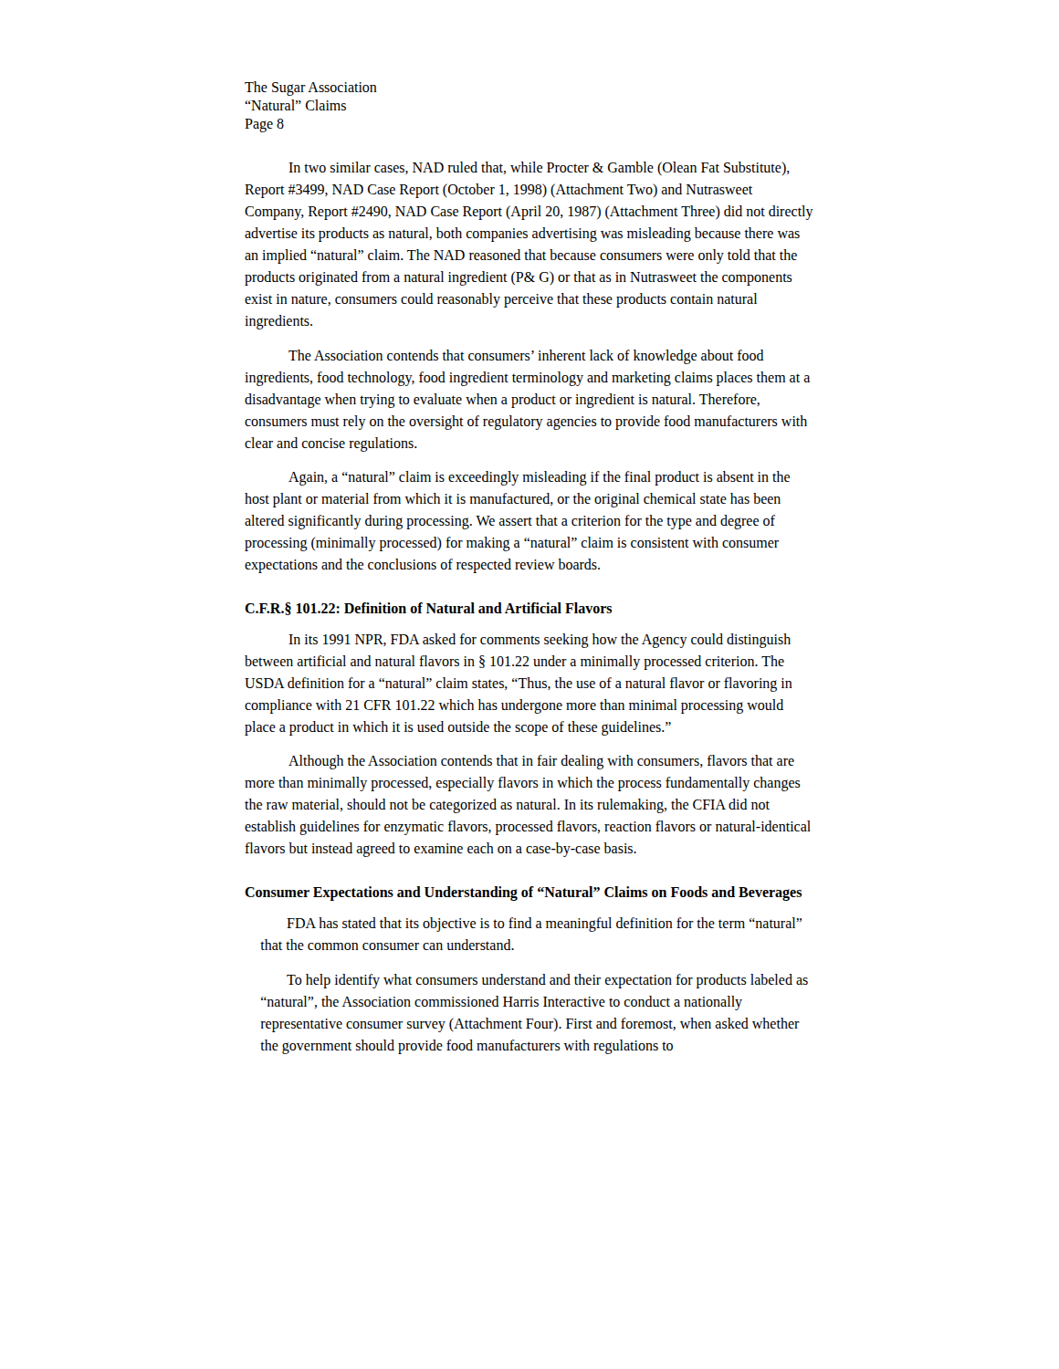The Sugar Association
“Natural” Claims
Page 8
In two similar cases, NAD ruled that, while Procter & Gamble (Olean Fat Substitute), Report #3499, NAD Case Report (October 1, 1998) (Attachment Two) and Nutrasweet Company, Report #2490, NAD Case Report (April 20, 1987) (Attachment Three) did not directly advertise its products as natural, both companies advertising was misleading because there was an implied “natural” claim. The NAD reasoned that because consumers were only told that the products originated from a natural ingredient (P& G) or that as in Nutrasweet the components exist in nature, consumers could reasonably perceive that these products contain natural ingredients.
The Association contends that consumers’ inherent lack of knowledge about food ingredients, food technology, food ingredient terminology and marketing claims places them at a disadvantage when trying to evaluate when a product or ingredient is natural. Therefore, consumers must rely on the oversight of regulatory agencies to provide food manufacturers with clear and concise regulations.
Again, a “natural” claim is exceedingly misleading if the final product is absent in the host plant or material from which it is manufactured, or the original chemical state has been altered significantly during processing. We assert that a criterion for the type and degree of processing (minimally processed) for making a “natural” claim is consistent with consumer expectations and the conclusions of respected review boards.
C.F.R.§ 101.22: Definition of Natural and Artificial Flavors
In its 1991 NPR, FDA asked for comments seeking how the Agency could distinguish between artificial and natural flavors in § 101.22 under a minimally processed criterion. The USDA definition for a “natural” claim states, “Thus, the use of a natural flavor or flavoring in compliance with 21 CFR 101.22 which has undergone more than minimal processing would place a product in which it is used outside the scope of these guidelines.”
Although the Association contends that in fair dealing with consumers, flavors that are more than minimally processed, especially flavors in which the process fundamentally changes the raw material, should not be categorized as natural. In its rulemaking, the CFIA did not establish guidelines for enzymatic flavors, processed flavors, reaction flavors or natural-identical flavors but instead agreed to examine each on a case-by-case basis.
Consumer Expectations and Understanding of “Natural” Claims on Foods and Beverages
FDA has stated that its objective is to find a meaningful definition for the term “natural” that the common consumer can understand.
To help identify what consumers understand and their expectation for products labeled as “natural”, the Association commissioned Harris Interactive to conduct a nationally representative consumer survey (Attachment Four). First and foremost, when asked whether the government should provide food manufacturers with regulations to